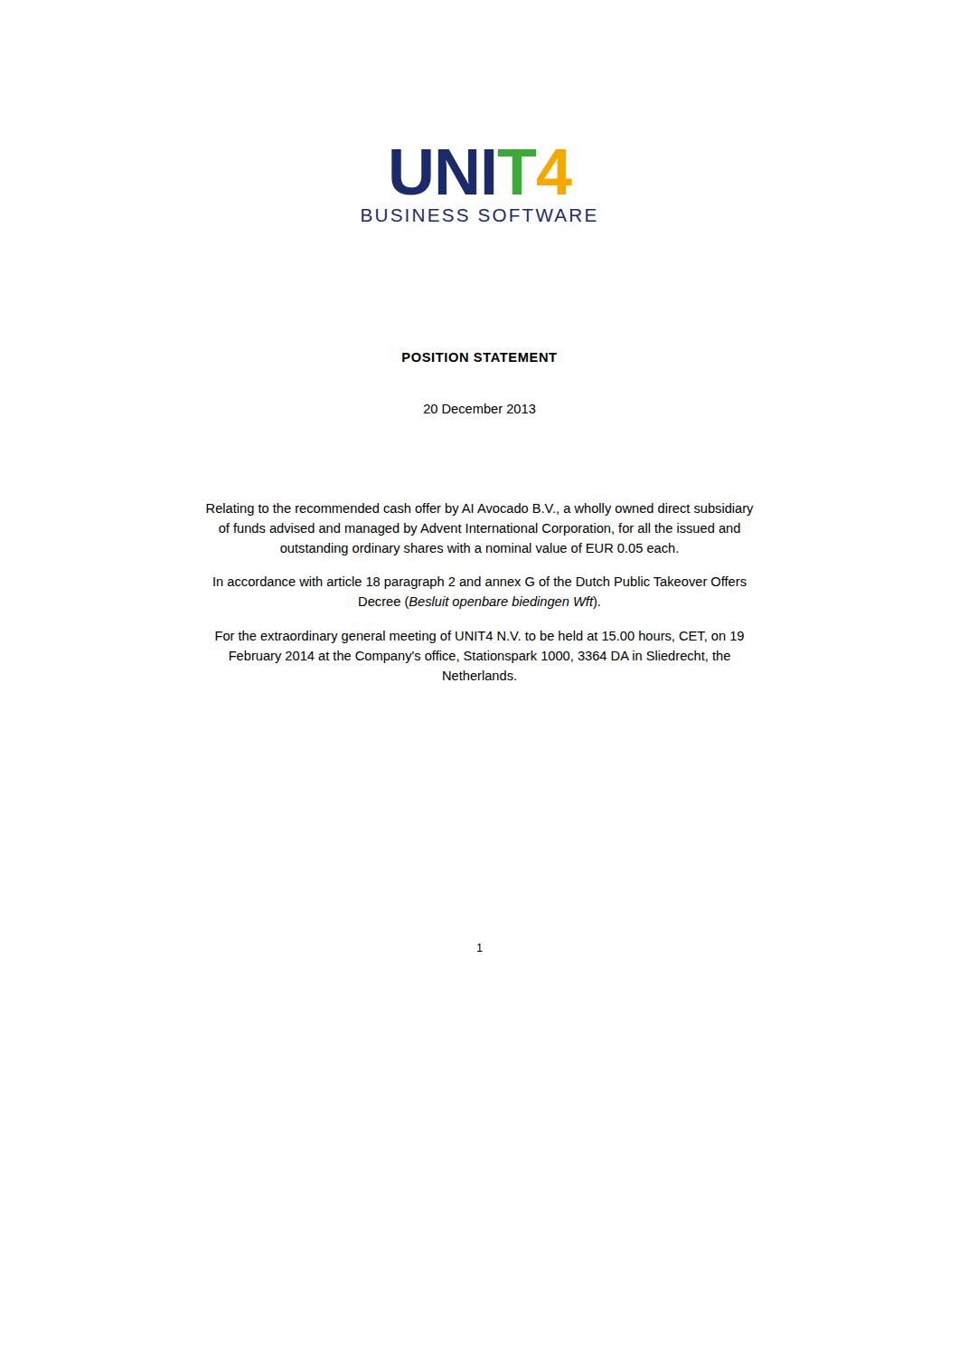UNIT 4
BUSINESS SOFTWARE
POSITION STATEMENT
20 December 2013
Relating to the recommended cash offer by AI Avocado B.V., a wholly owned direct subsidiary of funds advised and managed by Advent International Corporation, for all the issued and outstanding ordinary shares with a nominal value of EUR 0.05 each.
In accordance with article 18 paragraph 2 and annex G of the Dutch Public Takeover Offers Decree (Besluit openbare biedingen Wft).
For the extraordinary general meeting of UNIT4 N.V. to be held at 15.00 hours, CET, on 19 February 2014 at the Company's office, Stationspark 1000, 3364 DA in Sliedrecht, the Netherlands.
1